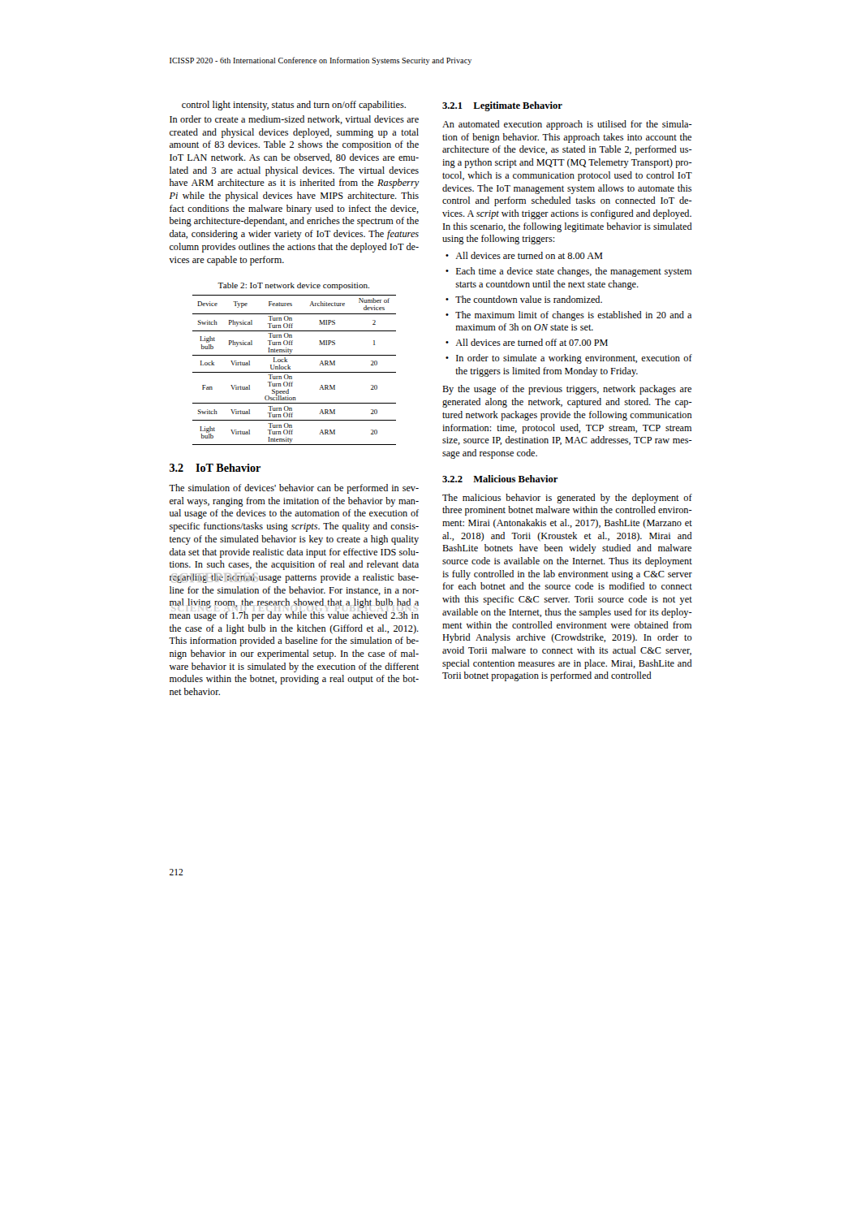ICISSP 2020 - 6th International Conference on Information Systems Security and Privacy
SCITEPRESS
SCIENCE AND TECHNOLOGY PUBLICATIONS
control light intensity, status and turn on/off capabilities.
In order to create a medium-sized network, virtual devices are created and physical devices deployed, summing up a total amount of 83 devices. Table 2 shows the composition of the IoT LAN network. As can be observed, 80 devices are emulated and 3 are actual physical devices. The virtual devices have ARM architecture as it is inherited from the Raspberry Pi while the physical devices have MIPS architecture. This fact conditions the malware binary used to infect the device, being architecture-dependant, and enriches the spectrum of the data, considering a wider variety of IoT devices. The features column provides outlines the actions that the deployed IoT devices are capable to perform.
Table 2: IoT network device composition.
| Device | Type | Features | Architecture | Number of devices |
| --- | --- | --- | --- | --- |
| Switch | Physical | Turn On Turn Off | MIPS | 2 |
| Light bulb | Physical | Turn On Turn Off Intensity | MIPS | 1 |
| Lock | Virtual | Lock Unlock | ARM | 20 |
| Fan | Virtual | Turn On Turn Off Speed Oscillation | ARM | 20 |
| Switch | Virtual | Turn On Turn Off | ARM | 20 |
| Light bulb | Virtual | Turn On Turn Off Intensity | ARM | 20 |
3.2 IoT Behavior
The simulation of devices' behavior can be performed in several ways, ranging from the imitation of the behavior by manual usage of the devices to the automation of the execution of specific functions/tasks using scripts. The quality and consistency of the simulated behavior is key to create a high quality data set that provide realistic data input for effective IDS solutions. In such cases, the acquisition of real and relevant data regarding the normal usage patterns provide a realistic baseline for the simulation of the behavior. For instance, in a normal living room, the research showed that a light bulb had a mean usage of 1.7h per day while this value achieved 2.3h in the case of a light bulb in the kitchen (Gifford et al., 2012). This information provided a baseline for the simulation of benign behavior in our experimental setup. In the case of malware behavior it is simulated by the execution of the different modules within the botnet, providing a real output of the botnet behavior.
3.2.1 Legitimate Behavior
An automated execution approach is utilised for the simulation of benign behavior. This approach takes into account the architecture of the device, as stated in Table 2, performed using a python script and MQTT (MQ Telemetry Transport) protocol, which is a communication protocol used to control IoT devices. The IoT management system allows to automate this control and perform scheduled tasks on connected IoT devices. A script with trigger actions is configured and deployed. In this scenario, the following legitimate behavior is simulated using the following triggers:
All devices are turned on at 8.00 AM
Each time a device state changes, the management system starts a countdown until the next state change.
The countdown value is randomized.
The maximum limit of changes is established in 20 and a maximum of 3h on ON state is set.
All devices are turned off at 07.00 PM
In order to simulate a working environment, execution of the triggers is limited from Monday to Friday.
By the usage of the previous triggers, network packages are generated along the network, captured and stored. The captured network packages provide the following communication information: time, protocol used, TCP stream, TCP stream size, source IP, destination IP, MAC addresses, TCP raw message and response code.
3.2.2 Malicious Behavior
The malicious behavior is generated by the deployment of three prominent botnet malware within the controlled environment: Mirai (Antonakakis et al., 2017), BashLite (Marzano et al., 2018) and Torii (Kroustek et al., 2018). Mirai and BashLite botnets have been widely studied and malware source code is available on the Internet. Thus its deployment is fully controlled in the lab environment using a C&C server for each botnet and the source code is modified to connect with this specific C&C server. Torii source code is not yet available on the Internet, thus the samples used for its deployment within the controlled environment were obtained from Hybrid Analysis archive (Crowdstrike, 2019). In order to avoid Torii malware to connect with its actual C&C server, special contention measures are in place. Mirai, BashLite and Torii botnet propagation is performed and controlled
212